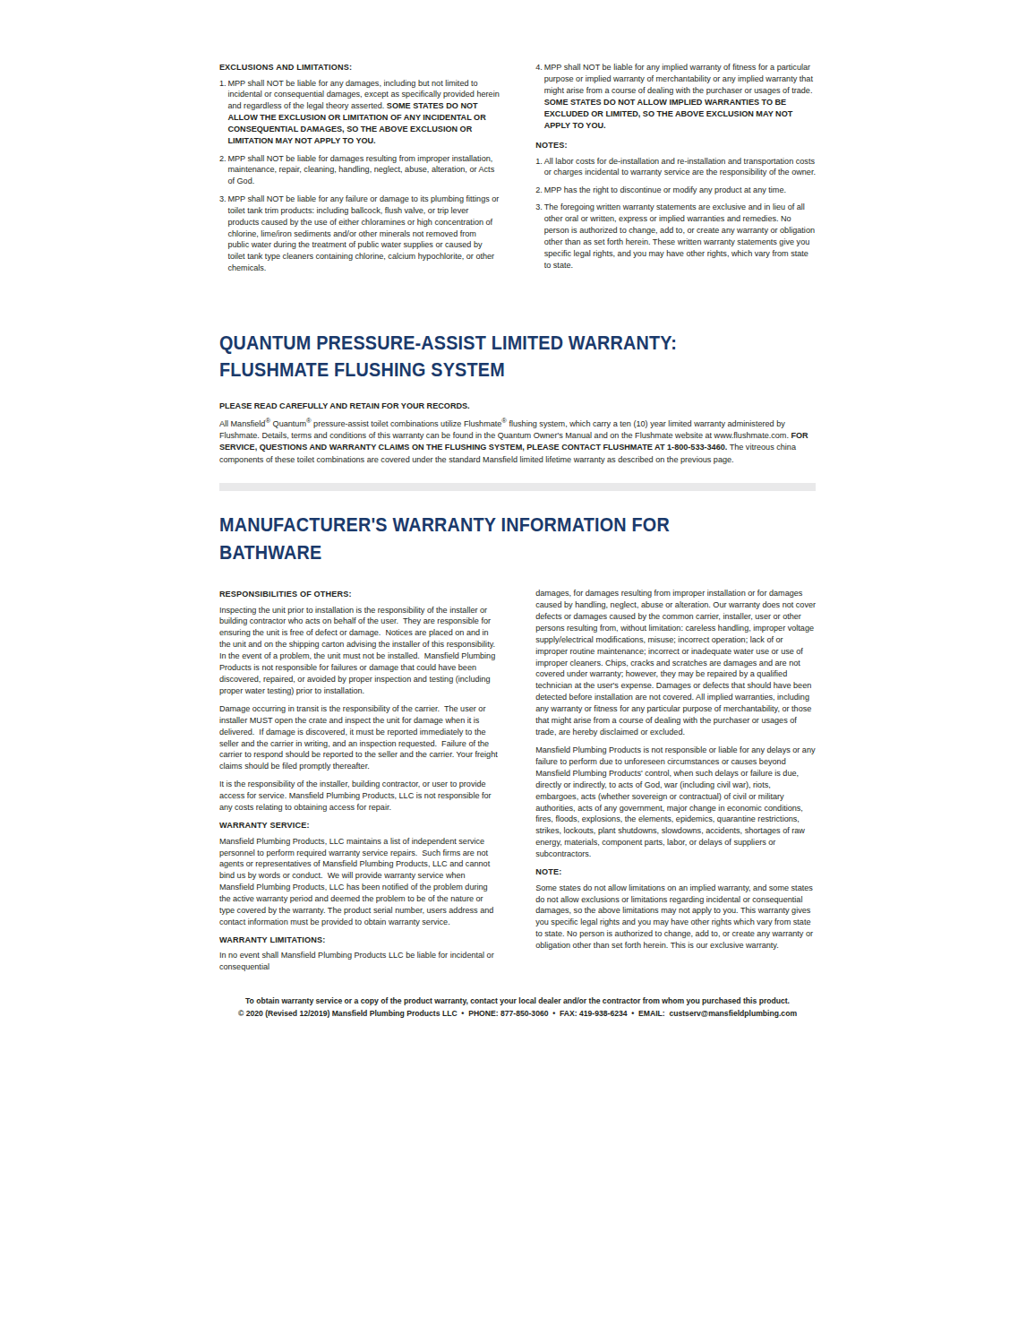Exclusions and Limitations:
MPP shall NOT be liable for any damages, including but not limited to incidental or consequential damages, except as specifically provided herein and regardless of the legal theory asserted. SOME STATES DO NOT ALLOW THE EXCLUSION OR LIMITATION OF ANY INCIDENTAL OR CONSEQUENTIAL DAMAGES, SO THE ABOVE EXCLUSION OR LIMITATION MAY NOT APPLY TO YOU.
MPP shall NOT be liable for damages resulting from improper installation, maintenance, repair, cleaning, handling, neglect, abuse, alteration, or Acts of God.
MPP shall NOT be liable for any failure or damage to its plumbing fittings or toilet tank trim products: including ballcock, flush valve, or trip lever products caused by the use of either chloramines or high concentration of chlorine, lime/iron sediments and/or other minerals not removed from public water during the treatment of public water supplies or caused by toilet tank type cleaners containing chlorine, calcium hypochlorite, or other chemicals.
MPP shall NOT be liable for any implied warranty of fitness for a particular purpose or implied warranty of merchantability or any implied warranty that might arise from a course of dealing with the purchaser or usages of trade. SOME STATES DO NOT ALLOW IMPLIED WARRANTIES TO BE EXCLUDED OR LIMITED, SO THE ABOVE EXCLUSION MAY NOT APPLY TO YOU.
Notes:
All labor costs for de-installation and re-installation and transportation costs or charges incidental to warranty service are the responsibility of the owner.
MPP has the right to discontinue or modify any product at any time.
The foregoing written warranty statements are exclusive and in lieu of all other oral or written, express or implied warranties and remedies. No person is authorized to change, add to, or create any warranty or obligation other than as set forth herein. These written warranty statements give you specific legal rights, and you may have other rights, which vary from state to state.
Quantum Pressure-Assist Limited Warranty: Flushmate Flushing System
PLEASE READ CAREFULLY AND RETAIN FOR YOUR RECORDS.
All Mansfield® Quantum® pressure-assist toilet combinations utilize Flushmate® flushing system, which carry a ten (10) year limited warranty administered by Flushmate. Details, terms and conditions of this warranty can be found in the Quantum Owner's Manual and on the Flushmate website at www.flushmate.com. FOR SERVICE, QUESTIONS AND WARRANTY CLAIMS ON THE FLUSHING SYSTEM, PLEASE CONTACT FLUSHMATE AT 1-800-533-3460. The vitreous china components of these toilet combinations are covered under the standard Mansfield limited lifetime warranty as described on the previous page.
Manufacturer's Warranty Information for Bathware
Responsibilities of Others:
Inspecting the unit prior to installation is the responsibility of the installer or building contractor who acts on behalf of the user. They are responsible for ensuring the unit is free of defect or damage. Notices are placed on and in the unit and on the shipping carton advising the installer of this responsibility. In the event of a problem, the unit must not be installed. Mansfield Plumbing Products is not responsible for failures or damage that could have been discovered, repaired, or avoided by proper inspection and testing (including proper water testing) prior to installation.
Damage occurring in transit is the responsibility of the carrier. The user or installer MUST open the crate and inspect the unit for damage when it is delivered. If damage is discovered, it must be reported immediately to the seller and the carrier in writing, and an inspection requested. Failure of the carrier to respond should be reported to the seller and the carrier. Your freight claims should be filed promptly thereafter.
It is the responsibility of the installer, building contractor, or user to provide access for service. Mansfield Plumbing Products, LLC is not responsible for any costs relating to obtaining access for repair.
Warranty Service:
Mansfield Plumbing Products, LLC maintains a list of independent service personnel to perform required warranty service repairs. Such firms are not agents or representatives of Mansfield Plumbing Products, LLC and cannot bind us by words or conduct. We will provide warranty service when Mansfield Plumbing Products, LLC has been notified of the problem during the active warranty period and deemed the problem to be of the nature or type covered by the warranty. The product serial number, users address and contact information must be provided to obtain warranty service.
Warranty Limitations:
In no event shall Mansfield Plumbing Products LLC be liable for incidental or consequential
damages, for damages resulting from improper installation or for damages caused by handling, neglect, abuse or alteration. Our warranty does not cover defects or damages caused by the common carrier, installer, user or other persons resulting from, without limitation: careless handling, improper voltage supply/electrical modifications, misuse; incorrect operation; lack of or improper routine maintenance; incorrect or inadequate water use or use of improper cleaners. Chips, cracks and scratches are damages and are not covered under warranty; however, they may be repaired by a qualified technician at the user's expense. Damages or defects that should have been detected before installation are not covered. All implied warranties, including any warranty or fitness for any particular purpose of merchantability, or those that might arise from a course of dealing with the purchaser or usages of trade, are hereby disclaimed or excluded.
Mansfield Plumbing Products is not responsible or liable for any delays or any failure to perform due to unforeseen circumstances or causes beyond Mansfield Plumbing Products' control, when such delays or failure is due, directly or indirectly, to acts of God, war (including civil war), riots, embargoes, acts (whether sovereign or contractual) of civil or military authorities, acts of any government, major change in economic conditions, fires, floods, explosions, the elements, epidemics, quarantine restrictions, strikes, lockouts, plant shutdowns, slowdowns, accidents, shortages of raw energy, materials, component parts, labor, or delays of suppliers or subcontractors.
Note:
Some states do not allow limitations on an implied warranty, and some states do not allow exclusions or limitations regarding incidental or consequential damages, so the above limitations may not apply to you. This warranty gives you specific legal rights and you may have other rights which vary from state to state. No person is authorized to change, add to, or create any warranty or obligation other than set forth herein. This is our exclusive warranty.
To obtain warranty service or a copy of the product warranty, contact your local dealer and/or the contractor from whom you purchased this product.
© 2020 (Revised 12/2019) Mansfield Plumbing Products LLC • PHONE: 877-850-3060 • FAX: 419-938-6234 • EMAIL: custserv@mansfieldplumbing.com